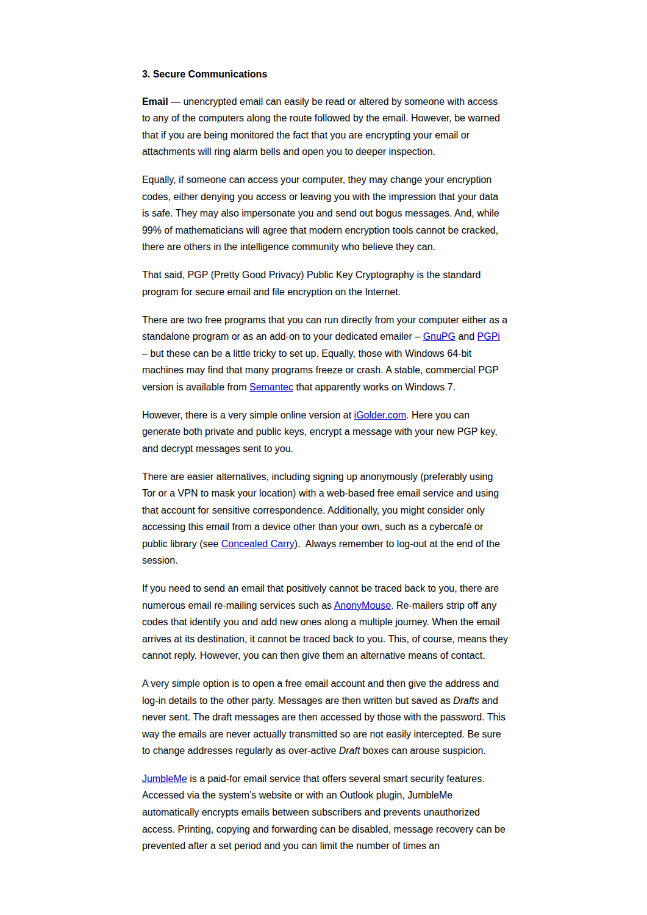3. Secure Communications
Email — unencrypted email can easily be read or altered by someone with access to any of the computers along the route followed by the email. However, be warned that if you are being monitored the fact that you are encrypting your email or attachments will ring alarm bells and open you to deeper inspection.
Equally, if someone can access your computer, they may change your encryption codes, either denying you access or leaving you with the impression that your data is safe. They may also impersonate you and send out bogus messages. And, while 99% of mathematicians will agree that modern encryption tools cannot be cracked, there are others in the intelligence community who believe they can.
That said, PGP (Pretty Good Privacy) Public Key Cryptography is the standard program for secure email and file encryption on the Internet.
There are two free programs that you can run directly from your computer either as a standalone program or as an add-on to your dedicated emailer – GnuPG and PGPi – but these can be a little tricky to set up. Equally, those with Windows 64-bit machines may find that many programs freeze or crash. A stable, commercial PGP version is available from Semantec that apparently works on Windows 7.
However, there is a very simple online version at iGolder.com. Here you can generate both private and public keys, encrypt a message with your new PGP key, and decrypt messages sent to you.
There are easier alternatives, including signing up anonymously (preferably using Tor or a VPN to mask your location) with a web-based free email service and using that account for sensitive correspondence. Additionally, you might consider only accessing this email from a device other than your own, such as a cybercafé or public library (see Concealed Carry). Always remember to log-out at the end of the session.
If you need to send an email that positively cannot be traced back to you, there are numerous email re-mailing services such as AnonyMouse. Re-mailers strip off any codes that identify you and add new ones along a multiple journey. When the email arrives at its destination, it cannot be traced back to you. This, of course, means they cannot reply. However, you can then give them an alternative means of contact.
A very simple option is to open a free email account and then give the address and log-in details to the other party. Messages are then written but saved as Drafts and never sent. The draft messages are then accessed by those with the password. This way the emails are never actually transmitted so are not easily intercepted. Be sure to change addresses regularly as over-active Draft boxes can arouse suspicion.
JumbleMe is a paid-for email service that offers several smart security features. Accessed via the system’s website or with an Outlook plugin, JumbleMe automatically encrypts emails between subscribers and prevents unauthorized access. Printing, copying and forwarding can be disabled, message recovery can be prevented after a set period and you can limit the number of times an